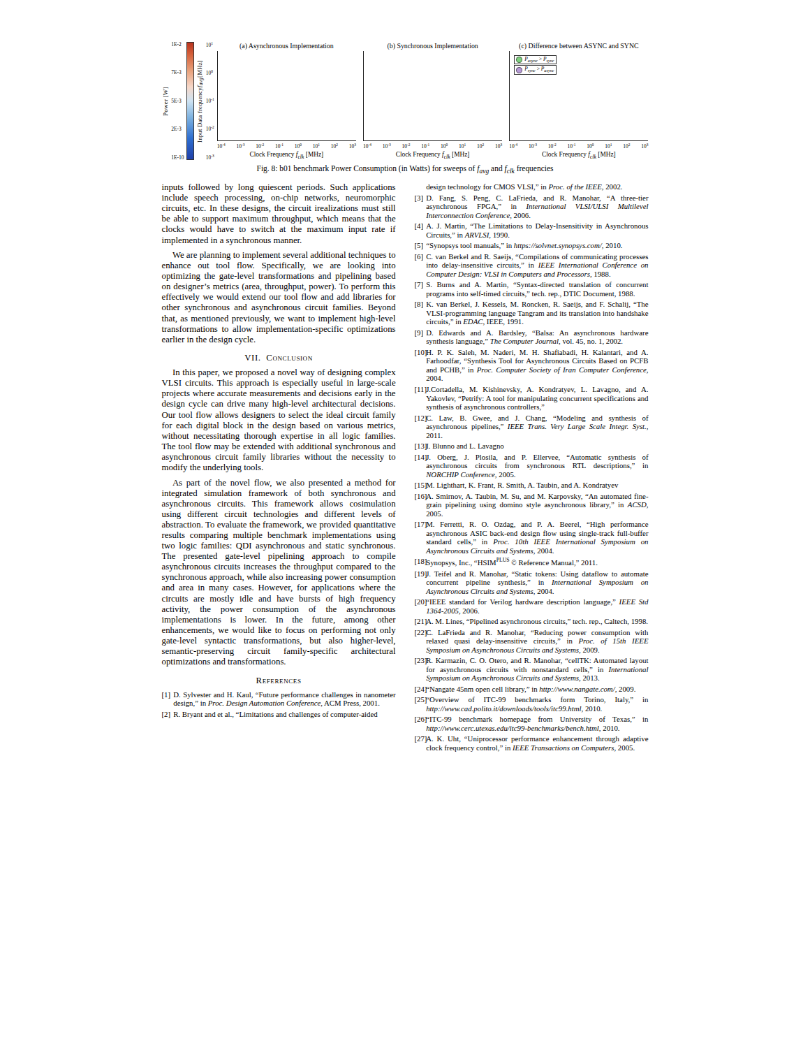Power [W]
1E-2
7E-3
5E-3
2E-3
1E-10
Input Data frequency favg [MHz]
101
100
10-1
10-2
10-3
(a) Asynchronous Implementation
10-4 10-3 10-2 10-1 100 101 102 103
Clock Frequency fclk [MHz]
(b) Synchronous Implementation
10-4 10-3 10-2 10-1 100 101 102 103
Clock Frequency fclk [MHz]
(c) Difference between ASYNC and SYNC
Pasync > Psync
Psync > Pasync
10-4 10-3 10-2 10-1 100 101 102 103
Clock Frequency fclk [MHz]
Fig. 8: b01 benchmark Power Consumption (in Watts) for sweeps of favg and fclk frequencies
inputs followed by long quiescent periods. Such applications include speech processing, on-chip networks, neuromorphic circuits, etc. In these designs, the circuit irealizations must still be able to support maximum throughput, which means that the clocks would have to switch at the maximum input rate if implemented in a synchronous manner.
We are planning to implement several additional techniques to enhance out tool flow. Specifically, we are looking into optimizing the gate-level transformations and pipelining based on designer’s metrics (area, throughput, power). To perform this effectively we would extend our tool flow and add libraries for other synchronous and asynchronous circuit families. Beyond that, as mentioned previously, we want to implement high-level transformations to allow implementation-specific optimizations earlier in the design cycle.
VII. Conclusion
In this paper, we proposed a novel way of designing complex VLSI circuits. This approach is especially useful in large-scale projects where accurate measurements and decisions early in the design cycle can drive many high-level architectural decisions. Our tool flow allows designers to select the ideal circuit family for each digital block in the design based on various metrics, without necessitating thorough expertise in all logic families. The tool flow may be extended with additional synchronous and asynchronous circuit family libraries without the necessity to modify the underlying tools.
As part of the novel flow, we also presented a method for integrated simulation framework of both synchronous and asynchronous circuits. This framework allows cosimulation using different circuit technologies and different levels of abstraction. To evaluate the framework, we provided quantitative results comparing multiple benchmark implementations using two logic families: QDI asynchronous and static synchronous. The presented gate-level pipelining approach to compile asynchronous circuits increases the throughput compared to the synchronous approach, while also increasing power consumption and area in many cases. However, for applications where the circuits are mostly idle and have bursts of high frequency activity, the power consumption of the asynchronous implementations is lower. In the future, among other enhancements, we would like to focus on performing not only gate-level syntactic transformations, but also higher-level, semantic-preserving circuit family-specific architectural optimizations and transformations.
References
[1] D. Sylvester and H. Kaul, “Future performance challenges in nanometer design,” in Proc. Design Automation Conference, ACM Press, 2001.
[2] R. Bryant and et al., “Limitations and challenges of computer-aided
design technology for CMOS VLSI,” in Proc. of the IEEE, 2002.
[3] D. Fang, S. Peng, C. LaFrieda, and R. Manohar, “A three-tier asynchronous FPGA,” in International VLSI/ULSI Multilevel Interconnection Conference, 2006.
[4] A. J. Martin, “The Limitations to Delay-Insensitivity in Asynchronous Circuits,” in ARVLSI, 1990.
[5]“Synopsys tool manuals,” in https://solvnet.synopsys.com/, 2010.
[6] C. van Berkel and R. Saeijs, “Compilations of communicating processes into delay-insensitive circuits,” in IEEE International Conference on Computer Design: VLSI in Computers and Processors, 1988.
[7] S. Burns and A. Martin, “Syntax-directed translation of concurrent programs into self-timed circuits,” tech. rep., DTIC Document, 1988.
[8] K. van Berkel, J. Kessels, M. Roncken, R. Saeijs, and F. Schalij, “The VLSI-programming language Tangram and its translation into handshake circuits,” in EDAC, IEEE, 1991.
[9] D. Edwards and A. Bardsley, “Balsa: An asynchronous hardware synthesis language,” The Computer Journal, vol. 45, no. 1, 2002.
[10] H. P. K. Saleh, M. Naderi, M. H. Shafiabadi, H. Kalantari, and A. Farhoodfar, “Synthesis Tool for Asynchronous Circuits Based on PCFB and PCHB,” in Proc. Computer Society of Iran Computer Conference, 2004.
[11] J.Cortadella, M. Kishinevsky, A. Kondratyev, L. Lavagno, and A. Yakovlev, “Petrify: A tool for manipulating concurrent specifications and synthesis of asynchronous controllers,”
[12] C. Law, B. Gwee, and J. Chang, “Modeling and synthesis of asynchronous pipelines,” IEEE Trans. Very Large Scale Integr. Syst., 2011.
[13] I. Blunno and L. Lavagno
[14] J. Oberg, J. Plosila, and P. Ellervee, “Automatic synthesis of asynchronous circuits from synchronous RTL descriptions,” in NORCHIP Conference, 2005.
[15] M. Lighthart, K. Frant, R. Smith, A. Taubin, and A. Kondratyev
[16] A. Smirnov, A. Taubin, M. Su, and M. Karpovsky, “An automated fine-grain pipelining using domino style asynchronous library,” in ACSD, 2005.
[17] M. Ferretti, R. O. Ozdag, and P. A. Beerel, “High performance asynchronous ASIC back-end design flow using single-track full-buffer standard cells,” in Proc. 10th IEEE International Symposium on Asynchronous Circuits and Systems, 2004.
[18] Synopsys, Inc., “HSIMPLUS © Reference Manual,” 2011.
[19] J. Teifel and R. Manohar, “Static tokens: Using dataflow to automate concurrent pipeline synthesis,” in International Symposium on Asynchronous Circuits and Systems, 2004.
[20]“IEEE standard for Verilog hardware description language,” IEEE Std 1364-2005, 2006.
[21] A. M. Lines, “Pipelined asynchronous circuits,” tech. rep., Caltech, 1998.
[22] C. LaFrieda and R. Manohar, “Reducing power consumption with relaxed quasi delay-insensitive circuits,” in Proc. of 15th IEEE Symposium on Asynchronous Circuits and Systems, 2009.
[23] R. Karmazin, C. O. Otero, and R. Manohar, “cellTK: Automated layout for asynchronous circuits with nonstandard cells,” in International Symposium on Asynchronous Circuits and Systems, 2013.
[24]“Nangate 45nm open cell library,” in http://www.nangate.com/, 2009.
[25]“Overview of ITC-99 benchmarks form Torino, Italy,” in http://www.cad.polito.it/downloads/tools/itc99.html, 2010.
[26]“ITC-99 benchmark homepage from University of Texas,” in http://www.cerc.utexas.edu/itc99-benchmarks/bench.html, 2010.
[27] A. K. Uht, “Uniprocessor performance enhancement through adaptive clock frequency control,” in IEEE Transactions on Computers, 2005.